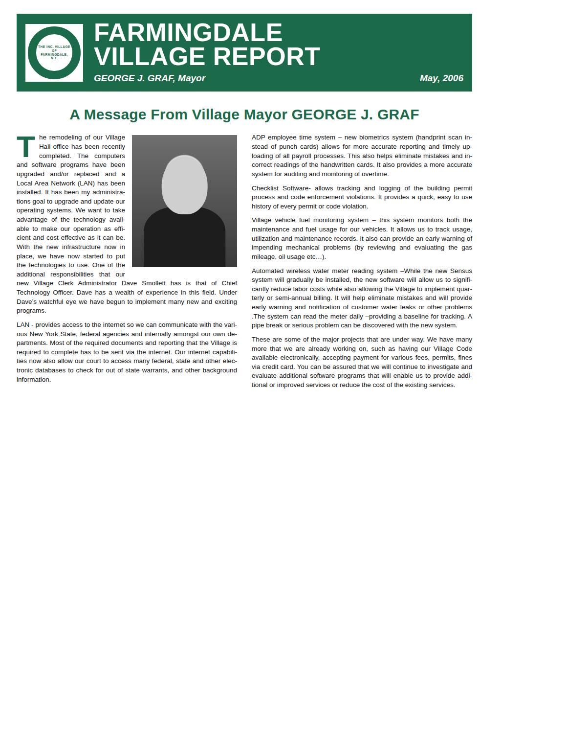THE INC. VILLAGE OF FARMINGDALE, N.Y.
FARMINGDALEVILLAGE REPORT
GEORGE J. GRAF, Mayor May, 2006
A Message From Village Mayor GEORGE J. GRAF
The remodeling of our Village Hall office has been recently completed. The computers and software programs have been upgraded and/or replaced and a Local Area Network (LAN) has been installed. It has been my administrations goal to upgrade and update our operating systems. We want to take advantage of the technology available to make our operation as efficient and cost effective as it can be. With the new infrastructure now in place, we have now started to put the technologies to use. One of the additional responsibilities that our new Village Clerk Administrator Dave Smollett has is that of Chief Technology Officer. Dave has a wealth of experience in this field. Under Dave’s watchful eye we have begun to implement many new and exciting programs.
LAN - provides access to the internet so we can communicate with the various New York State, federal agencies and internally amongst our own departments. Most of the required documents and reporting that the Village is required to complete has to be sent via the internet. Our internet capabilities now also allow our court to access many federal, state and other electronic databases to check for out of state warrants, and other background information.
ADP employee time system – new biometrics system (handprint scan instead of punch cards) allows for more accurate reporting and timely uploading of all payroll processes. This also helps eliminate mistakes and incorrect readings of the handwritten cards. It also provides a more accurate system for auditing and monitoring of overtime.
Checklist Software- allows tracking and logging of the building permit process and code enforcement violations. It provides a quick, easy to use history of every permit or code violation.
Village vehicle fuel monitoring system – this system monitors both the maintenance and fuel usage for our vehicles. It allows us to track usage, utilization and maintenance records. It also can provide an early warning of impending mechanical problems (by reviewing and evaluating the gas mileage, oil usage etc…).
Automated wireless water meter reading system –While the new Sensus system will gradually be installed, the new software will allow us to significantly reduce labor costs while also allowing the Village to implement quarterly or semi-annual billing. It will help eliminate mistakes and will provide early warning and notification of customer water leaks or other problems .The system can read the meter daily –providing a baseline for tracking. A pipe break or serious problem can be discovered with the new system.
These are some of the major projects that are under way. We have many more that we are already working on, such as having our Village Code available electronically, accepting payment for various fees, permits, fines via credit card. You can be assured that we will continue to investigate and evaluate additional software programs that will enable us to provide additional or improved services or reduce the cost of the existing services.